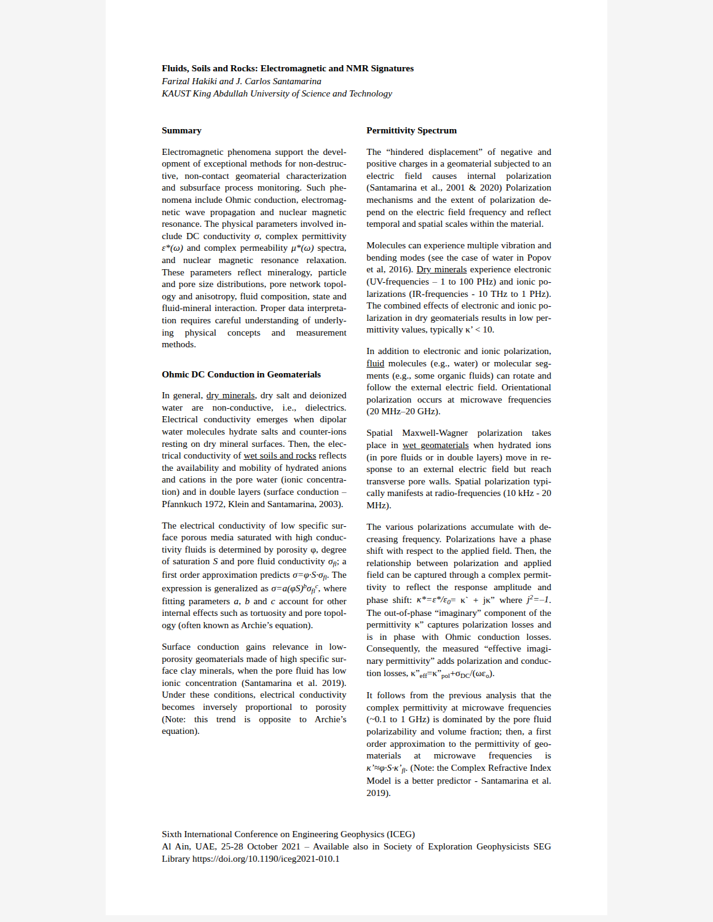Fluids, Soils and Rocks: Electromagnetic and NMR Signatures
Farizal Hakiki and J. Carlos Santamarina
KAUST King Abdullah University of Science and Technology
Summary
Electromagnetic phenomena support the development of exceptional methods for non-destructive, non-contact geomaterial characterization and subsurface process monitoring. Such phenomena include Ohmic conduction, electromagnetic wave propagation and nuclear magnetic resonance. The physical parameters involved include DC conductivity σ, complex permittivity ε*(ω) and complex permeability μ*(ω) spectra, and nuclear magnetic resonance relaxation. These parameters reflect mineralogy, particle and pore size distributions, pore network topology and anisotropy, fluid composition, state and fluid-mineral interaction. Proper data interpretation requires careful understanding of underlying physical concepts and measurement methods.
Ohmic DC Conduction in Geomaterials
In general, dry minerals, dry salt and deionized water are non-conductive, i.e., dielectrics. Electrical conductivity emerges when dipolar water molecules hydrate salts and counter-ions resting on dry mineral surfaces. Then, the electrical conductivity of wet soils and rocks reflects the availability and mobility of hydrated anions and cations in the pore water (ionic concentration) and in double layers (surface conduction – Pfannkuch 1972, Klein and Santamarina, 2003).
The electrical conductivity of low specific surface porous media saturated with high conductivity fluids is determined by porosity φ, degree of saturation S and pore fluid conductivity σfl; a first order approximation predicts σ=φ·S·σfl. The expression is generalized as σ=a(φS)bσflc, where fitting parameters a, b and c account for other internal effects such as tortuosity and pore topology (often known as Archie’s equation).
Surface conduction gains relevance in low-porosity geomaterials made of high specific surface clay minerals, when the pore fluid has low ionic concentration (Santamarina et al. 2019). Under these conditions, electrical conductivity becomes inversely proportional to porosity (Note: this trend is opposite to Archie’s equation).
Permittivity Spectrum
The “hindered displacement” of negative and positive charges in a geomaterial subjected to an electric field causes internal polarization (Santamarina et al., 2001 & 2020) Polarization mechanisms and the extent of polarization depend on the electric field frequency and reflect temporal and spatial scales within the material.
Molecules can experience multiple vibration and bending modes (see the case of water in Popov et al, 2016). Dry minerals experience electronic (UV-frequencies – 1 to 100 PHz) and ionic polarizations (IR-frequencies - 10 THz to 1 PHz). The combined effects of electronic and ionic polarization in dry geomaterials results in low permittivity values, typically κ’ < 10.
In addition to electronic and ionic polarization, fluid molecules (e.g., water) or molecular segments (e.g., some organic fluids) can rotate and follow the external electric field. Orientational polarization occurs at microwave frequencies (20 MHz–20 GHz).
Spatial Maxwell-Wagner polarization takes place in wet geomaterials when hydrated ions (in pore fluids or in double layers) move in response to an external electric field but reach transverse pore walls. Spatial polarization typically manifests at radio-frequencies (10 kHz - 20 MHz).
The various polarizations accumulate with decreasing frequency. Polarizations have a phase shift with respect to the applied field. Then, the relationship between polarization and applied field can be captured through a complex permittivity to reflect the response amplitude and phase shift: κ*=ε*/ε0= κ` + jκ” where j2=–1. The out-of-phase “imaginary” component of the permittivity κ” captures polarization losses and is in phase with Ohmic conduction losses. Consequently, the measured “effective imaginary permittivity” adds polarization and conduction losses, κ”eff=κ”pol+σDC/(ωεo).
It follows from the previous analysis that the complex permittivity at microwave frequencies (~0.1 to 1 GHz) is dominated by the pore fluid polarizability and volume fraction; then, a first order approximation to the permittivity of geomaterials at microwave frequencies is κ’≈φ·S·κ’fl. (Note: the Complex Refractive Index Model is a better predictor - Santamarina et al. 2019).
Sixth International Conference on Engineering Geophysics (ICEG)
Al Ain, UAE, 25-28 October 2021 – Available also in Society of Exploration Geophysicists SEG Library https://doi.org/10.1190/iceg2021-010.1